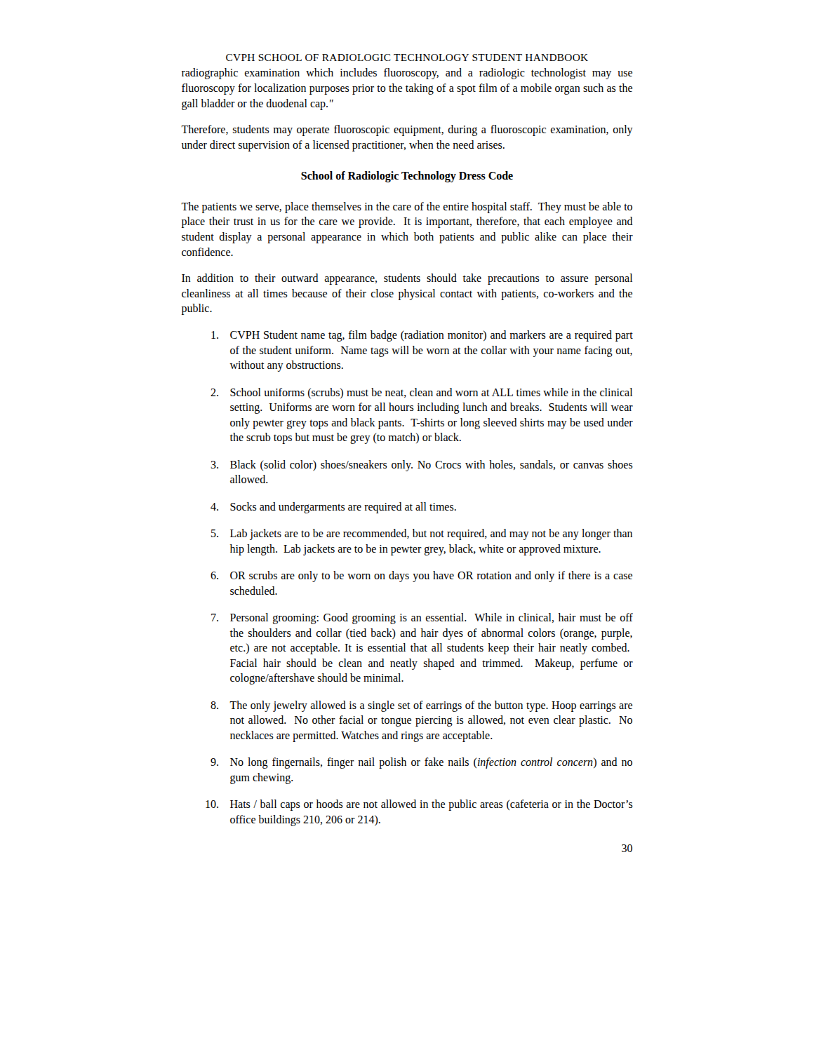CVPH SCHOOL OF RADIOLOGIC TECHNOLOGY STUDENT HANDBOOK
radiographic examination which includes fluoroscopy, and a radiologic technologist may use fluoroscopy for localization purposes prior to the taking of a spot film of a mobile organ such as the gall bladder or the duodenal cap."
Therefore, students may operate fluoroscopic equipment, during a fluoroscopic examination, only under direct supervision of a licensed practitioner, when the need arises.
School of Radiologic Technology Dress Code
The patients we serve, place themselves in the care of the entire hospital staff. They must be able to place their trust in us for the care we provide. It is important, therefore, that each employee and student display a personal appearance in which both patients and public alike can place their confidence.
In addition to their outward appearance, students should take precautions to assure personal cleanliness at all times because of their close physical contact with patients, co-workers and the public.
CVPH Student name tag, film badge (radiation monitor) and markers are a required part of the student uniform. Name tags will be worn at the collar with your name facing out, without any obstructions.
School uniforms (scrubs) must be neat, clean and worn at ALL times while in the clinical setting. Uniforms are worn for all hours including lunch and breaks. Students will wear only pewter grey tops and black pants. T-shirts or long sleeved shirts may be used under the scrub tops but must be grey (to match) or black.
Black (solid color) shoes/sneakers only. No Crocs with holes, sandals, or canvas shoes allowed.
Socks and undergarments are required at all times.
Lab jackets are to be are recommended, but not required, and may not be any longer than hip length. Lab jackets are to be in pewter grey, black, white or approved mixture.
OR scrubs are only to be worn on days you have OR rotation and only if there is a case scheduled.
Personal grooming: Good grooming is an essential. While in clinical, hair must be off the shoulders and collar (tied back) and hair dyes of abnormal colors (orange, purple, etc.) are not acceptable. It is essential that all students keep their hair neatly combed. Facial hair should be clean and neatly shaped and trimmed. Makeup, perfume or cologne/aftershave should be minimal.
The only jewelry allowed is a single set of earrings of the button type. Hoop earrings are not allowed. No other facial or tongue piercing is allowed, not even clear plastic. No necklaces are permitted. Watches and rings are acceptable.
No long fingernails, finger nail polish or fake nails (infection control concern) and no gum chewing.
Hats / ball caps or hoods are not allowed in the public areas (cafeteria or in the Doctor’s office buildings 210, 206 or 214).
30